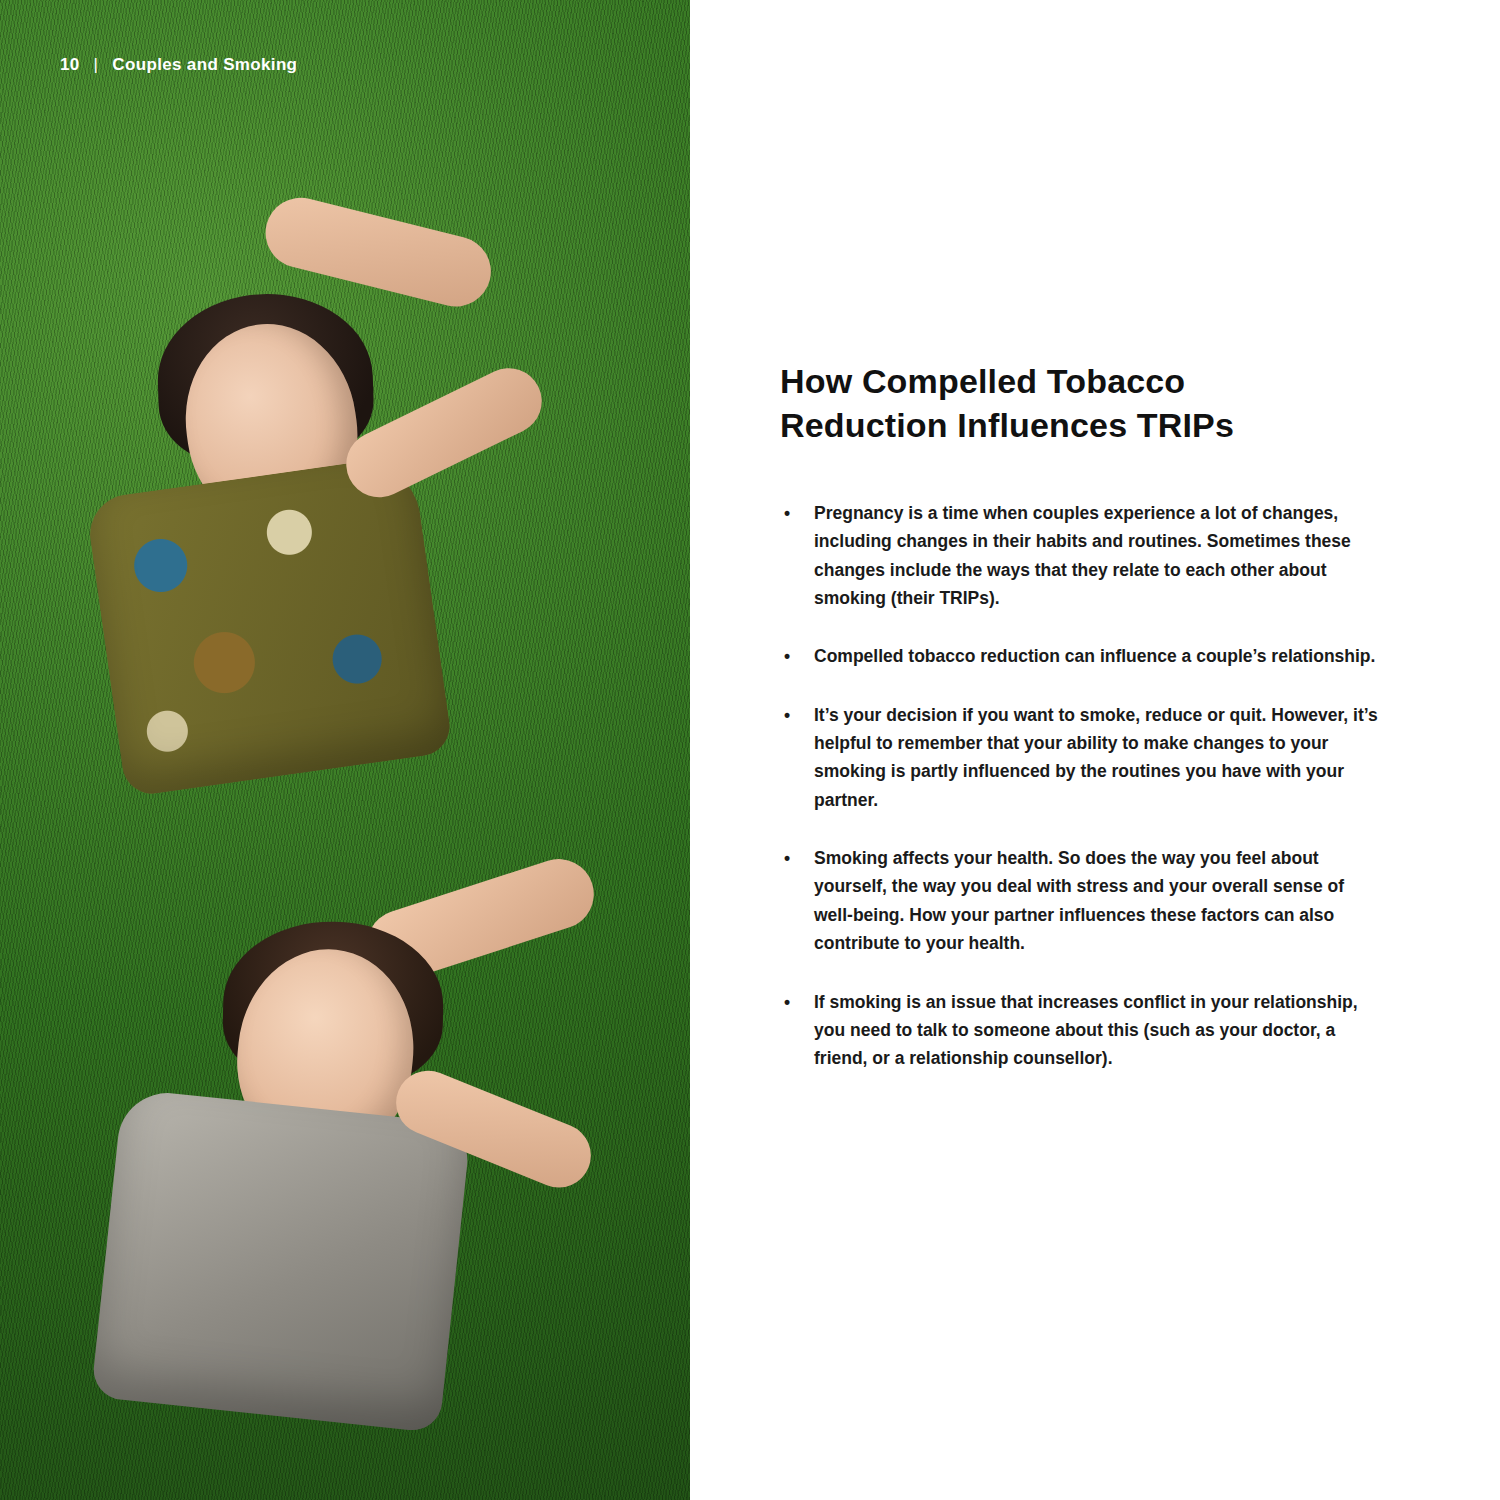10|Couples and Smoking
How Compelled Tobacco
Reduction Influences TRIPs
Pregnancy is a time when couples experience a lot of changes, including changes in their habits and routines. Sometimes these changes include the ways that they relate to each other about smoking (their TRIPs).
Compelled tobacco reduction can influence a couple’s relationship.
It’s your decision if you want to smoke, reduce or quit. However, it’s helpful to remember that your ability to make changes to your smoking is partly influenced by the routines you have with your partner.
Smoking affects your health. So does the way you feel about yourself, the way you deal with stress and your overall sense of well-being. How your partner influences these factors can also contribute to your health.
If smoking is an issue that increases conflict in your relationship, you need to talk to someone about this (such as your doctor, a friend, or a relationship counsellor).